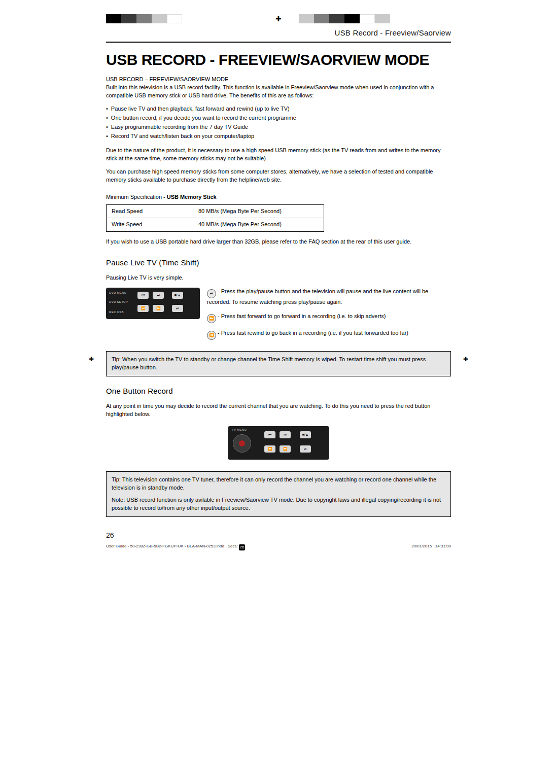✚
USB Record - Freeview/Saorview
USB RECORD - FREEVIEW/SAORVIEW MODE
USB RECORD – FREEVIEW/SAORVIEW MODE
Built into this television is a USB record facility. This function is available in Freeview/Saorview mode when used in conjunction with a compatible USB memory stick or USB hard drive. The benefits of this are as follows:
Pause live TV and then playback, fast forward and rewind (up to live TV)
One button record, if you decide you want to record the current programme
Easy programmable recording from the 7 day TV Guide
Record TV and watch/listen back on your computer/laptop
Due to the nature of the product, it is necessary to use a high speed USB memory stick (as the TV reads from and writes to the memory stick at the same time, some memory sticks may not be suitable)
You can purchase high speed memory sticks from some computer stores, alternatively, we have a selection of tested and compatible memory sticks available to purchase directly from the helpline/web site.
Minimum Specification - USB Memory Stick
| Read Speed | 80 MB/s (Mega Byte Per Second) |
| Write Speed | 40 MB/s (Mega Byte Per Second) |
If you wish to use a USB portable hard drive larger than 32GB, please refer to the FAQ section at the rear of this user guide.
Pause Live TV (Time Shift)
Pausing Live TV is very simple.
DVD MENU DVD SETUP REC USB ⏮ ⏭ ■/▲ ⏪ ⏩ ⏯
⏯- Press the play/pause button and the television will pause and the live content will be recorded. To resume watching press play/pause again.
⏩- Press fast forward to go forward in a recording (i.e. to skip adverts)
⏪- Press fast rewind to go back in a recording (i.e. if you fast forwarded too far)
Tip: When you switch the TV to standby or change channel the Time Shift memory is wiped. To restart time shift you must press play/pause button.
One Button Record
At any point in time you may decide to record the current channel that you are watching. To do this you need to press the red button highlighted below.
TV MENU ⏮ ⏭ ■/▲ ⏪ ⏩ ⏯
Tip: This television contains one TV tuner, therefore it can only record the channel you are watching or record one channel while the television is in standby mode.
Note: USB record function is only avilable in Freeview/Saorview TV mode. Due to copyright laws and illegal copying/recording it is not possible to record to/from any other input/output source.
26
User Guide - 50-238Z-GB-5B2-FGKUP-UK - BLA-MAN-0253.indd Sec1:26
20/01/2015 14:31:00
✚
✚